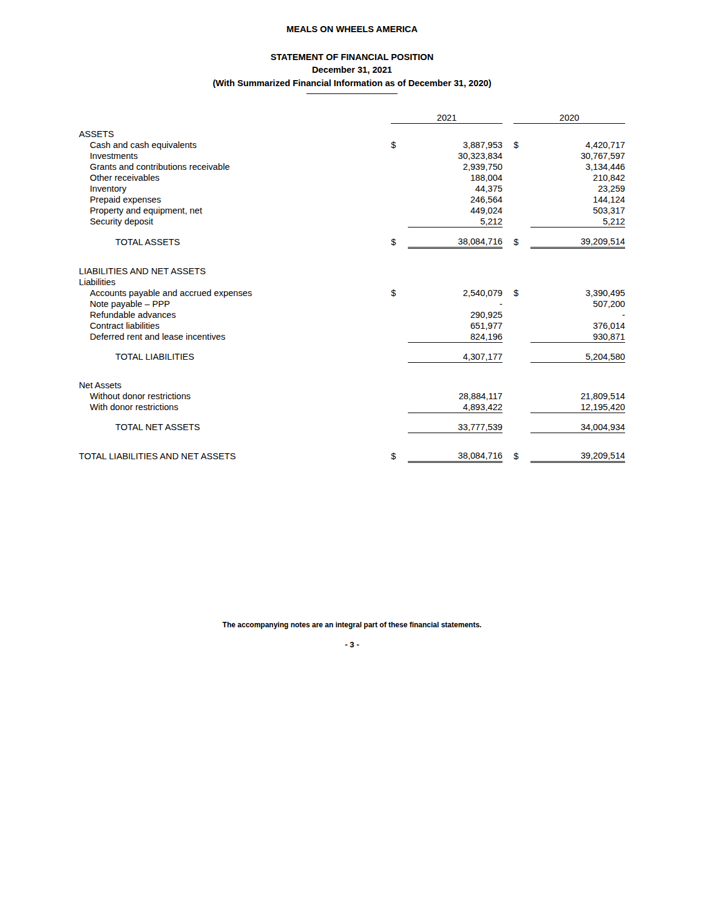MEALS ON WHEELS AMERICA
STATEMENT OF FINANCIAL POSITION
December 31, 2021
(With Summarized Financial Information as of December 31, 2020)
| | 2021 | | 2020 |
| ASSETS | | | | | |
| Cash and cash equivalents | $ | 3,887,953 | | $ | 4,420,717 |
| Investments | | 30,323,834 | | | 30,767,597 |
| Grants and contributions receivable | | 2,939,750 | | | 3,134,446 |
| Other receivables | | 188,004 | | | 210,842 |
| Inventory | | 44,375 | | | 23,259 |
| Prepaid expenses | | 246,564 | | | 144,124 |
| Property and equipment, net | | 449,024 | | | 503,317 |
| Security deposit | | 5,212 | | | 5,212 |
| TOTAL ASSETS | $ | 38,084,716 | | $ | 39,209,514 |
| LIABILITIES AND NET ASSETS | | | | | |
| Liabilities | | | | | |
| Accounts payable and accrued expenses | $ | 2,540,079 | | $ | 3,390,495 |
| Note payable – PPP | | - | | | 507,200 |
| Refundable advances | | 290,925 | | | - |
| Contract liabilities | | 651,977 | | | 376,014 |
| Deferred rent and lease incentives | | 824,196 | | | 930,871 |
| TOTAL LIABILITIES | | 4,307,177 | | | 5,204,580 |
| Net Assets | | | | | |
| Without donor restrictions | | 28,884,117 | | | 21,809,514 |
| With donor restrictions | | 4,893,422 | | | 12,195,420 |
| TOTAL NET ASSETS | | 33,777,539 | | | 34,004,934 |
| TOTAL LIABILITIES AND NET ASSETS | $ | 38,084,716 | | $ | 39,209,514 |
The accompanying notes are an integral part of these financial statements.
- 3 -